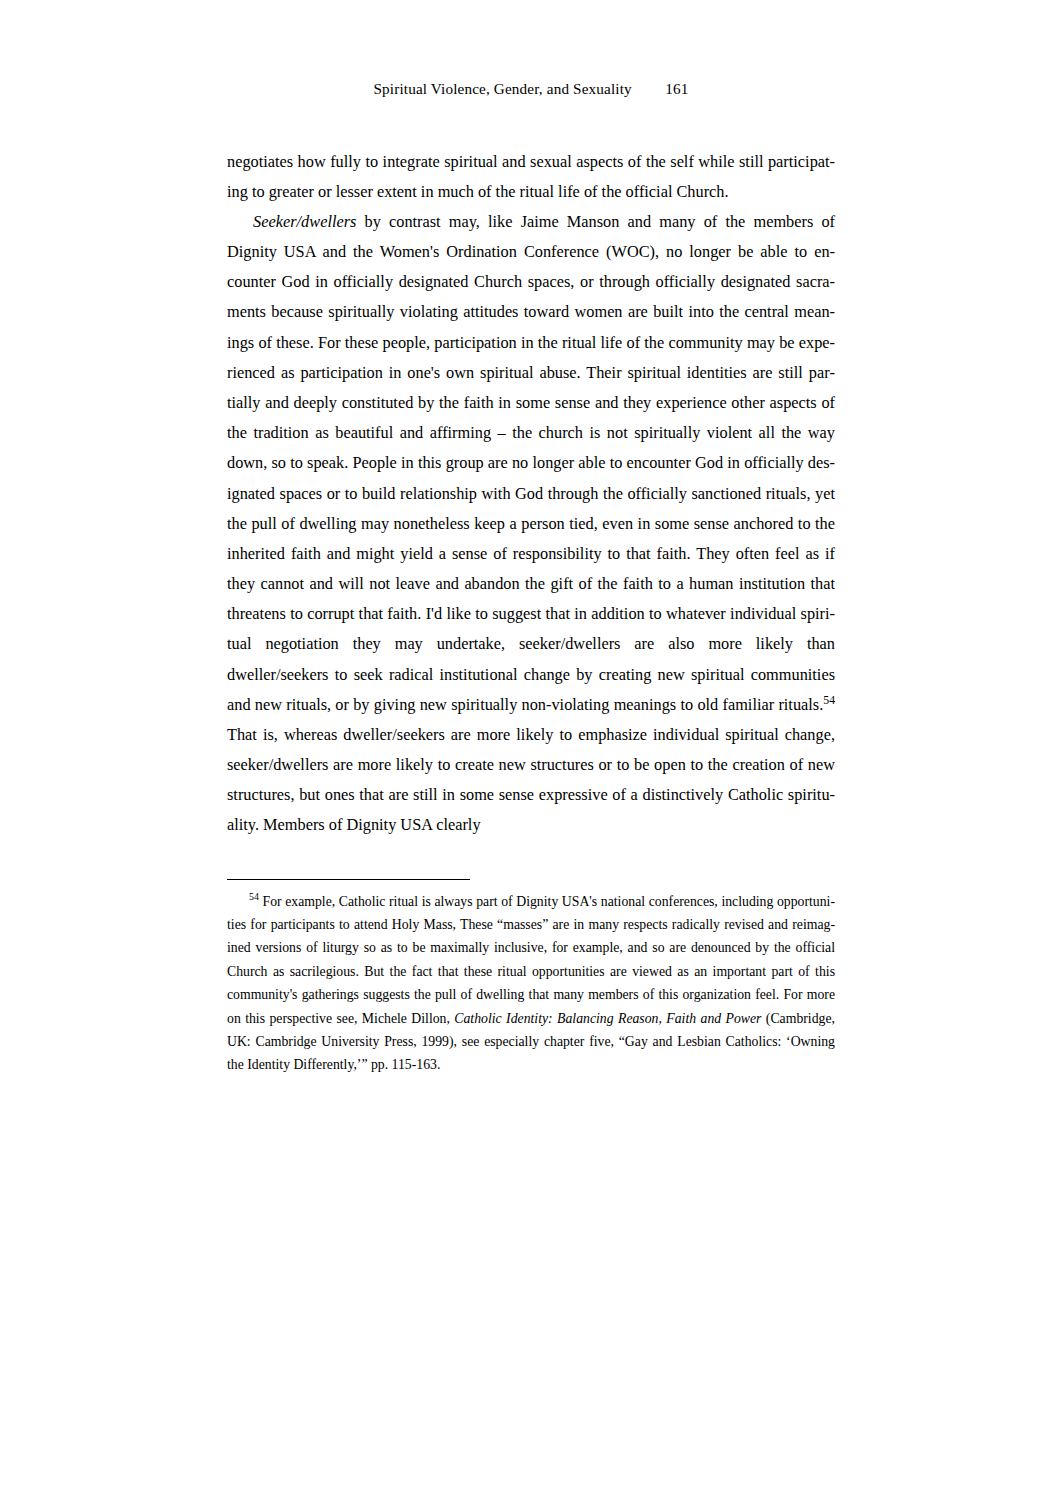Spiritual Violence, Gender, and Sexuality161
negotiates how fully to integrate spiritual and sexual aspects of the self while still participating to greater or lesser extent in much of the ritual life of the official Church.
Seeker/dwellers by contrast may, like Jaime Manson and many of the members of Dignity USA and the Women's Ordination Conference (WOC), no longer be able to encounter God in officially designated Church spaces, or through officially designated sacraments because spiritually violating attitudes toward women are built into the central meanings of these. For these people, participation in the ritual life of the community may be experienced as participation in one's own spiritual abuse. Their spiritual identities are still partially and deeply constituted by the faith in some sense and they experience other aspects of the tradition as beautiful and affirming – the church is not spiritually violent all the way down, so to speak. People in this group are no longer able to encounter God in officially designated spaces or to build relationship with God through the officially sanctioned rituals, yet the pull of dwelling may nonetheless keep a person tied, even in some sense anchored to the inherited faith and might yield a sense of responsibility to that faith. They often feel as if they cannot and will not leave and abandon the gift of the faith to a human institution that threatens to corrupt that faith. I'd like to suggest that in addition to whatever individual spiritual negotiation they may undertake, seeker/dwellers are also more likely than dweller/seekers to seek radical institutional change by creating new spiritual communities and new rituals, or by giving new spiritually non-violating meanings to old familiar rituals.54 That is, whereas dweller/seekers are more likely to emphasize individual spiritual change, seeker/dwellers are more likely to create new structures or to be open to the creation of new structures, but ones that are still in some sense expressive of a distinctively Catholic spirituality. Members of Dignity USA clearly
54 For example, Catholic ritual is always part of Dignity USA's national conferences, including opportunities for participants to attend Holy Mass, These “masses” are in many respects radically revised and reimagined versions of liturgy so as to be maximally inclusive, for example, and so are denounced by the official Church as sacrilegious. But the fact that these ritual opportunities are viewed as an important part of this community's gatherings suggests the pull of dwelling that many members of this organization feel. For more on this perspective see, Michele Dillon, Catholic Identity: Balancing Reason, Faith and Power (Cambridge, UK: Cambridge University Press, 1999), see especially chapter five, “Gay and Lesbian Catholics: ‘Owning the Identity Differently,’” pp. 115-163.